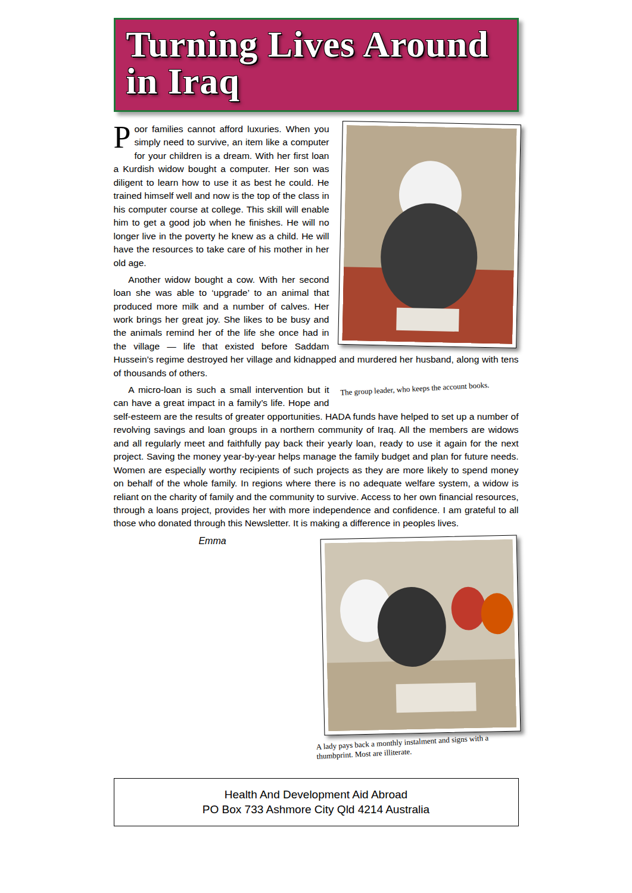Turning Lives Around
in Iraq
Poor families cannot afford luxuries. When you simply need to survive, an item like a computer for your children is a dream. With her first loan a Kurdish widow bought a computer. Her son was diligent to learn how to use it as best he could. He trained himself well and now is the top of the class in his computer course at college. This skill will enable him to get a good job when he finishes. He will no longer live in the poverty he knew as a child. He will have the resources to take care of his mother in her old age.
Another widow bought a cow. With her second loan she was able to ‘upgrade’ to an animal that produced more milk and a number of calves. Her work brings her great joy. She likes to be busy and the animals remind her of the life she once had in the village — life that existed before Saddam Hussein’s regime destroyed her village and kidnapped and murdered her husband, along with tens of thousands of others.
The group leader, who keeps the account books.
A micro-loan is such a small intervention but it can have a great impact in a family’s life. Hope and self-esteem are the results of greater opportunities. HADA funds have helped to set up a number of revolving savings and loan groups in a northern community of Iraq. All the members are widows and all regularly meet and faithfully pay back their yearly loan, ready to use it again for the next project. Saving the money year-by-year helps manage the family budget and plan for future needs. Women are especially worthy recipients of such projects as they are more likely to spend money on behalf of the whole family. In regions where there is no adequate welfare system, a widow is reliant on the charity of family and the community to survive. Access to her own financial resources, through a loans project, provides her with more independence and confidence. I am grateful to all those who donated through this Newsletter. It is making a difference in peoples lives.
A lady pays back a monthly instalment and signs with a thumbprint. Most are illiterate.
Emma
Health And Development Aid Abroad
PO Box 733 Ashmore City Qld 4214 Australia